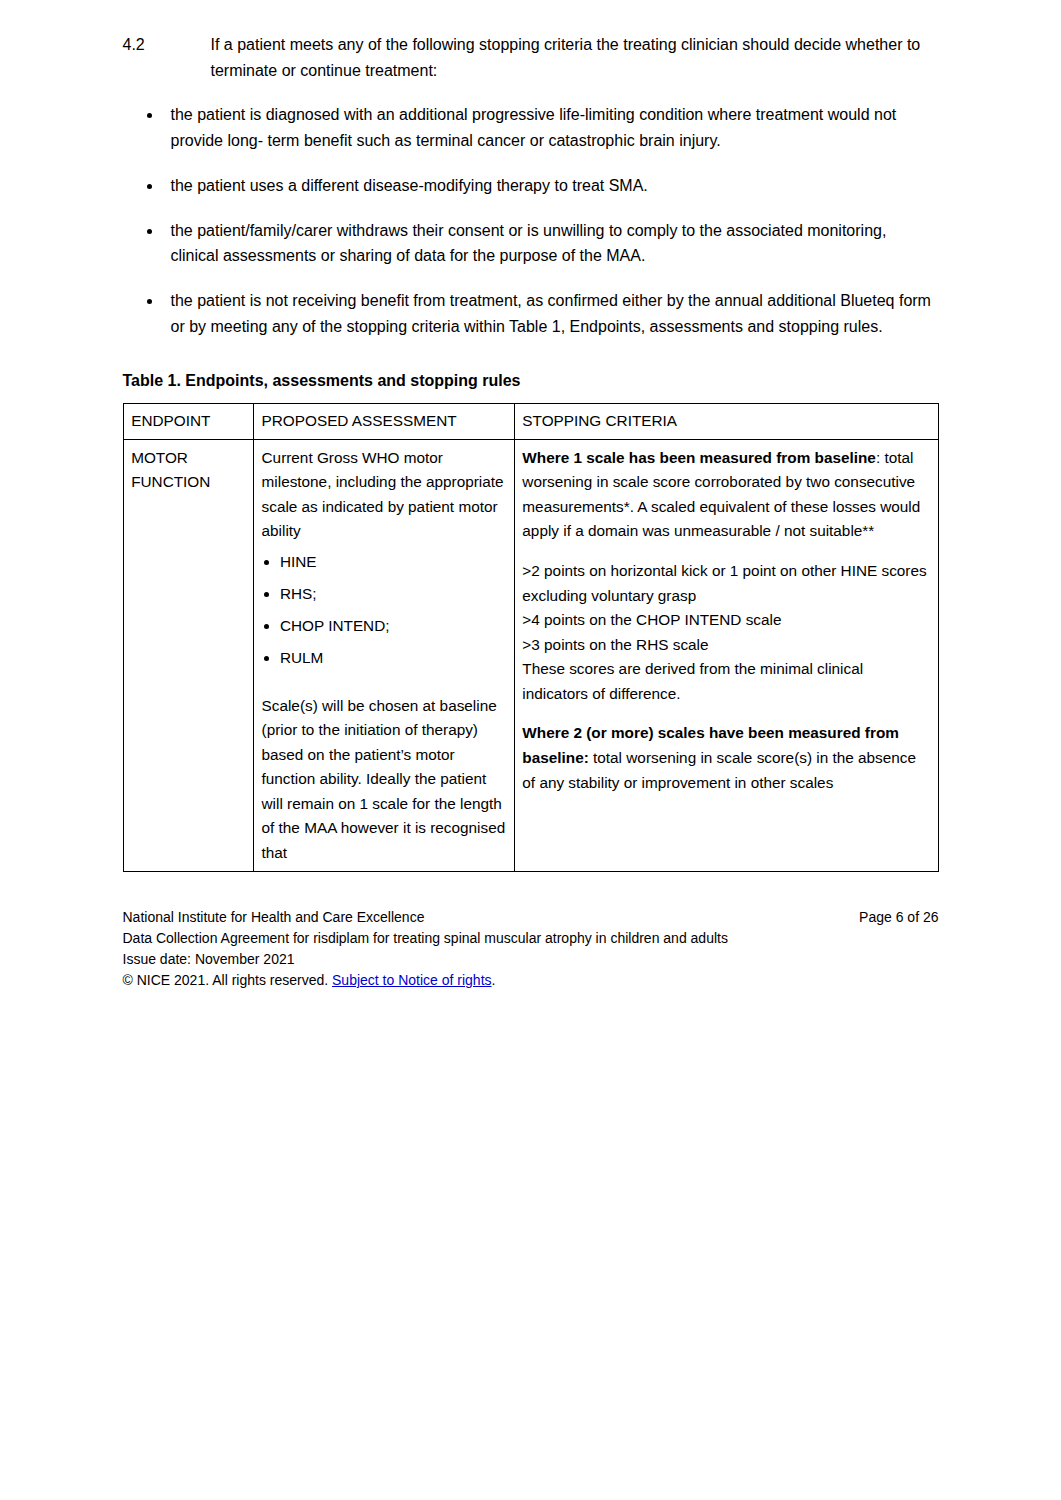4.2
If a patient meets any of the following stopping criteria the treating clinician should decide whether to terminate or continue treatment:
the patient is diagnosed with an additional progressive life-limiting condition where treatment would not provide long- term benefit such as terminal cancer or catastrophic brain injury.
the patient uses a different disease-modifying therapy to treat SMA.
the patient/family/carer withdraws their consent or is unwilling to comply to the associated monitoring, clinical assessments or sharing of data for the purpose of the MAA.
the patient is not receiving benefit from treatment, as confirmed either by the annual additional Blueteq form or by meeting any of the stopping criteria within Table 1, Endpoints, assessments and stopping rules.
Table 1. Endpoints, assessments and stopping rules
| ENDPOINT | PROPOSED ASSESSMENT | STOPPING CRITERIA |
| --- | --- | --- |
| MOTOR FUNCTION | Current Gross WHO motor milestone, including the appropriate scale as indicated by patient motor ability HINE RHS; CHOP INTEND; RULM Scale(s) will be chosen at baseline (prior to the initiation of therapy) based on the patient’s motor function ability. Ideally the patient will remain on 1 scale for the length of the MAA however it is recognised that | Where 1 scale has been measured from baseline : total worsening in scale score corroborated by two consecutive measurements*. A scaled equivalent of these losses would apply if a domain was unmeasurable / not suitable** >2 points on horizontal kick or 1 point on other HINE scores excluding voluntary grasp >4 points on the CHOP INTEND scale >3 points on the RHS scale These scores are derived from the minimal clinical indicators of difference. Where 2 (or more) scales have been measured from baseline: total worsening in scale score(s) in the absence of any stability or improvement in other scales |
National Institute for Health and Care Excellence Page 6 of 26
Data Collection Agreement for risdiplam for treating spinal muscular atrophy in children and adults
Issue date: November 2021
© NICE 2021. All rights reserved. Subject to Notice of rights.